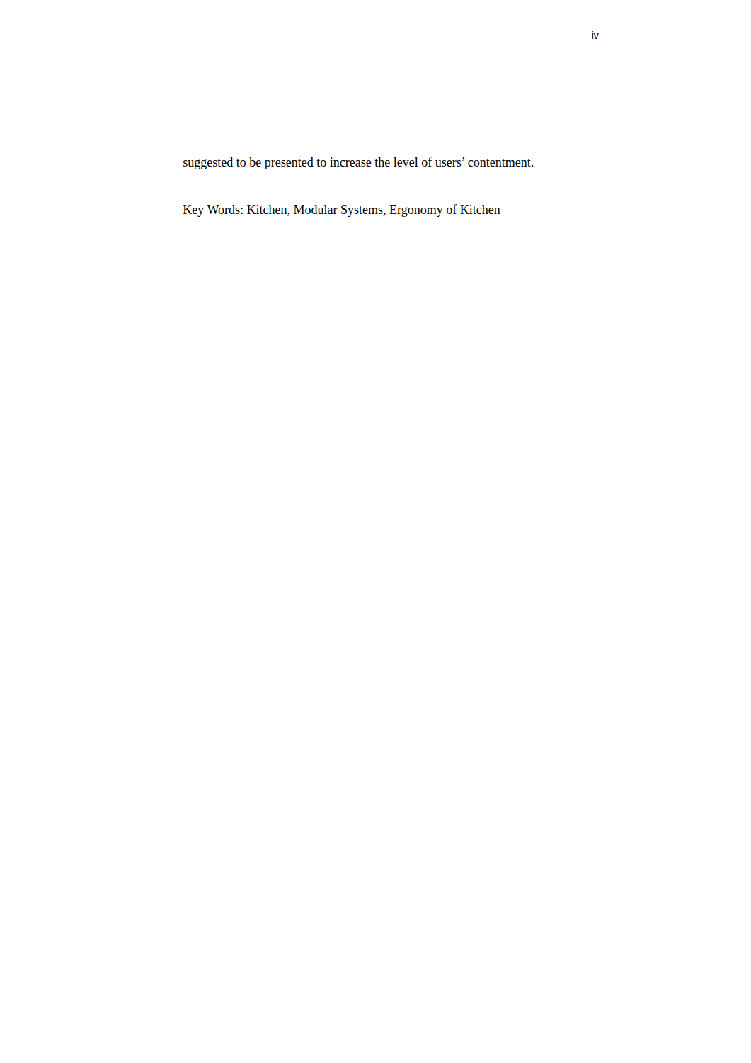iv
suggested to be presented to increase the level of users’ contentment.
Key Words: Kitchen, Modular Systems, Ergonomy of Kitchen